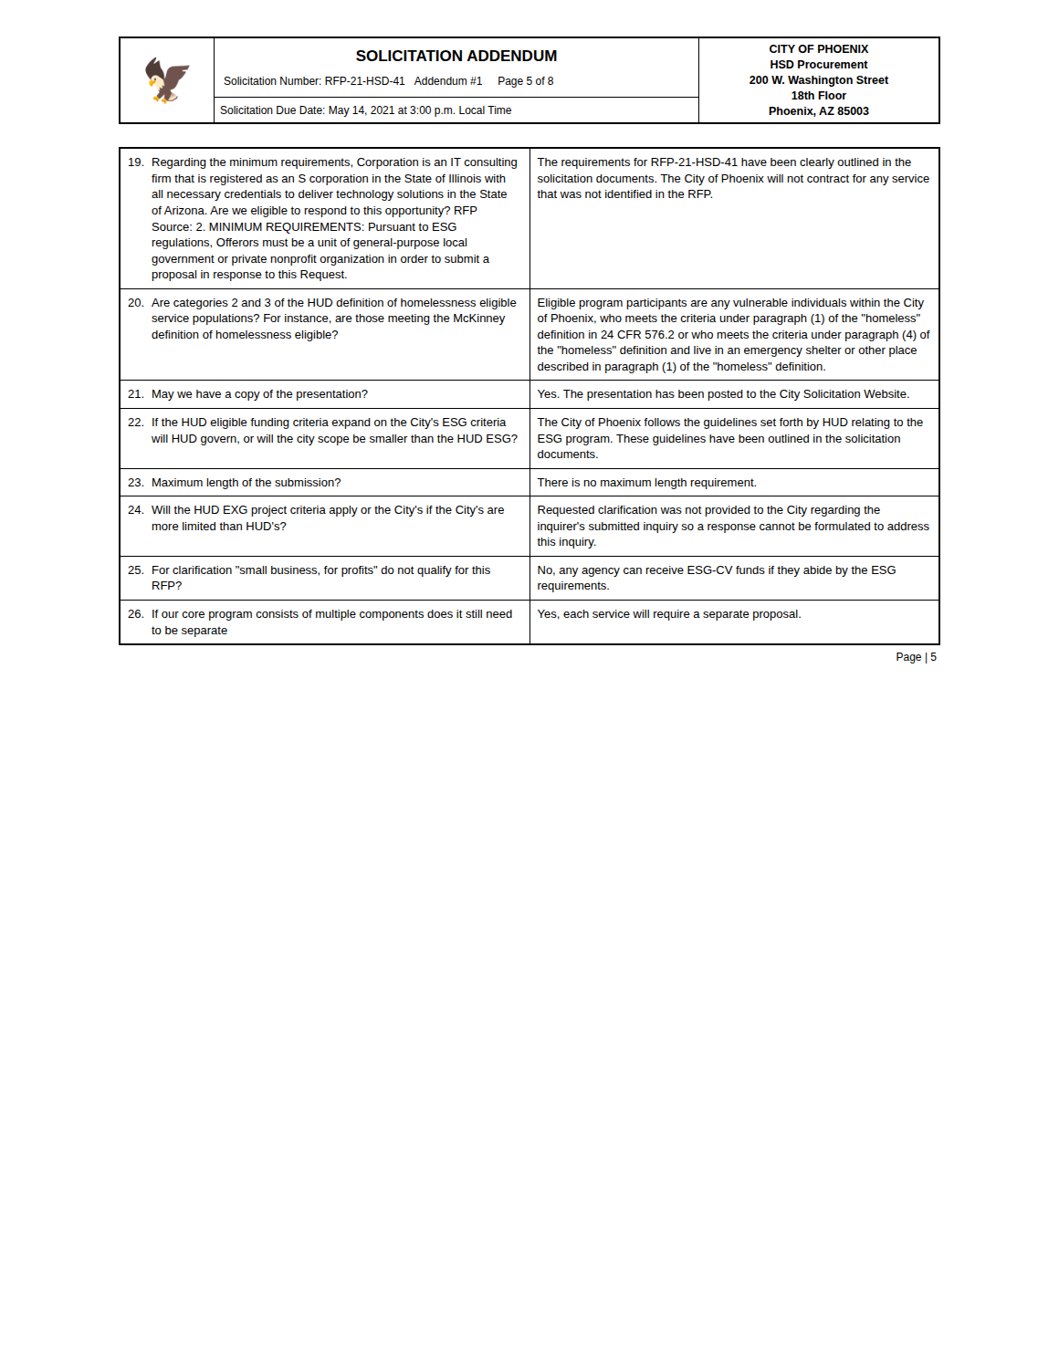| 🦅 | SOLICITATION ADDENDUM Solicitation Number: RFP-21-HSD-41 Addendum #1 Page 5 of 8 | CITY OF PHOENIX HSD Procurement 200 W. Washington Street 18th Floor Phoenix, AZ 85003 |
| Solicitation Due Date: May 14, 2021 at 3:00 p.m. Local Time |
| 19. Regarding the minimum requirements, Corporation is an IT consulting firm that is registered as an S corporation in the State of Illinois with all necessary credentials to deliver technology solutions in the State of Arizona. Are we eligible to respond to this opportunity? RFP Source: 2. MINIMUM REQUIREMENTS: Pursuant to ESG regulations, Offerors must be a unit of general-purpose local government or private nonprofit organization in order to submit a proposal in response to this Request. | The requirements for RFP-21-HSD-41 have been clearly outlined in the solicitation documents. The City of Phoenix will not contract for any service that was not identified in the RFP. |
| 20. Are categories 2 and 3 of the HUD definition of homelessness eligible service populations? For instance, are those meeting the McKinney definition of homelessness eligible? | Eligible program participants are any vulnerable individuals within the City of Phoenix, who meets the criteria under paragraph (1) of the "homeless" definition in 24 CFR 576.2 or who meets the criteria under paragraph (4) of the "homeless" definition and live in an emergency shelter or other place described in paragraph (1) of the "homeless" definition. |
| 21. May we have a copy of the presentation? | Yes. The presentation has been posted to the City Solicitation Website. |
| 22. If the HUD eligible funding criteria expand on the City's ESG criteria will HUD govern, or will the city scope be smaller than the HUD ESG? | The City of Phoenix follows the guidelines set forth by HUD relating to the ESG program. These guidelines have been outlined in the solicitation documents. |
| 23. Maximum length of the submission? | There is no maximum length requirement. |
| 24. Will the HUD EXG project criteria apply or the City's if the City's are more limited than HUD's? | Requested clarification was not provided to the City regarding the inquirer's submitted inquiry so a response cannot be formulated to address this inquiry. |
| 25. For clarification "small business, for profits" do not qualify for this RFP? | No, any agency can receive ESG-CV funds if they abide by the ESG requirements. |
| 26. If our core program consists of multiple components does it still need to be separate | Yes, each service will require a separate proposal. |
Page | 5